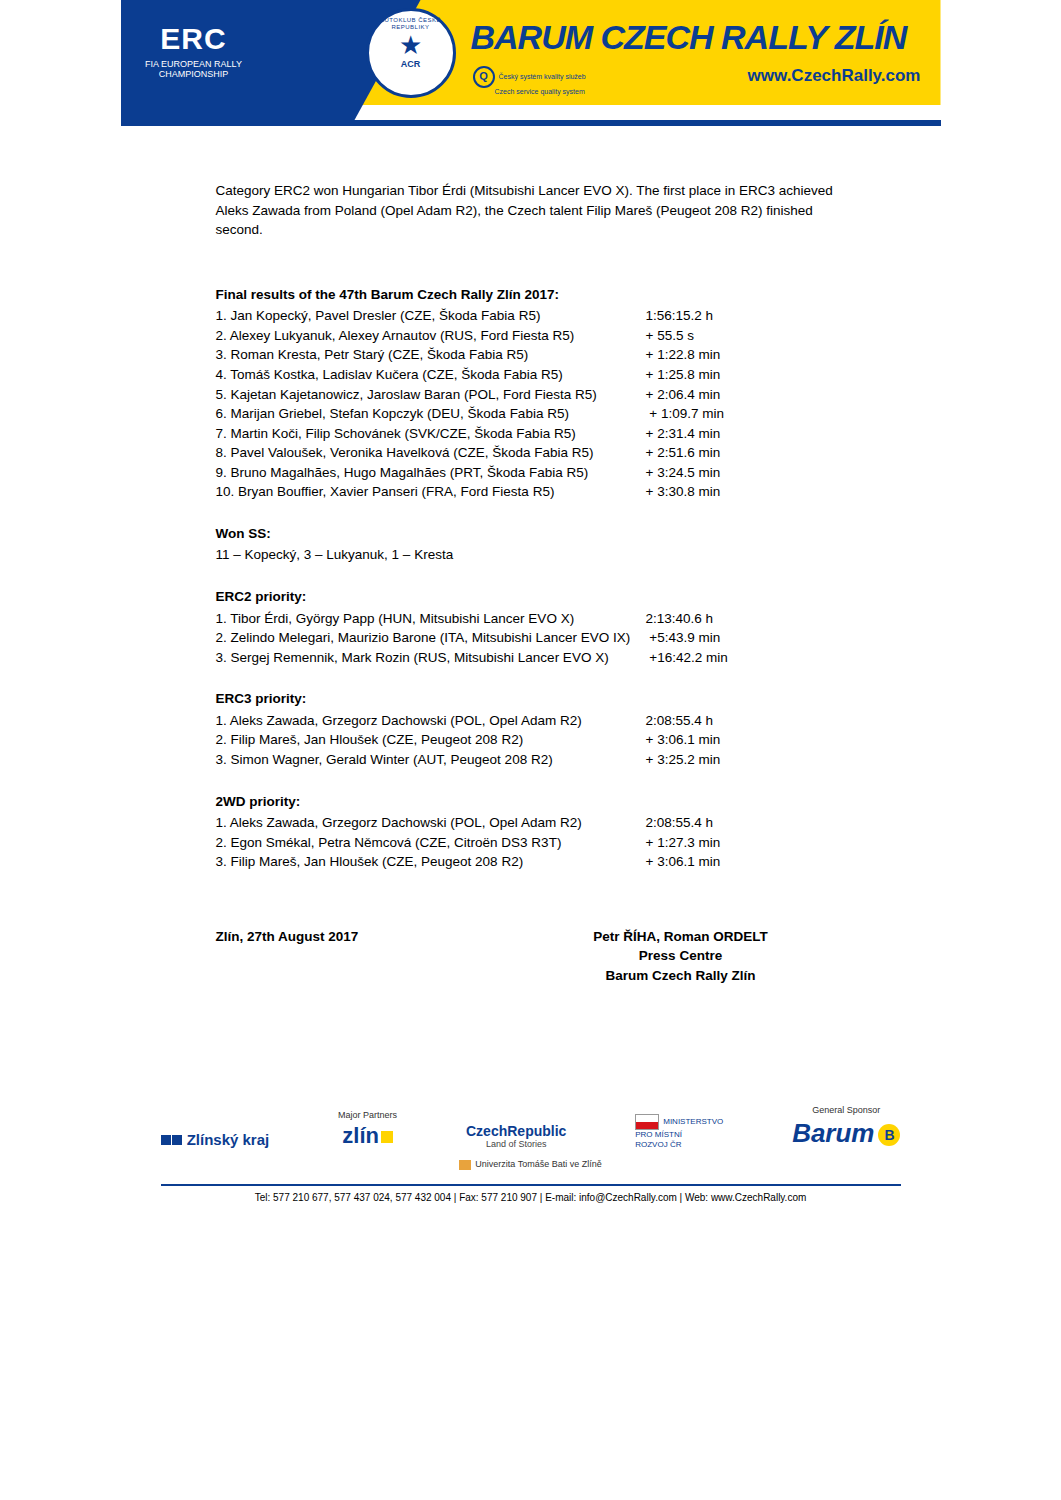ERC FIA EUROPEAN RALLY
CHAMPIONSHIP
AUTOKLUB ČESKÉ REPUBLIKY
★
ACR
BARUM CZECH RALLY ZLÍN
QČeský systém kvality služeb
Czech service quality system
www.CzechRally.com
Category ERC2 won Hungarian Tibor Érdi (Mitsubishi Lancer EVO X). The first place in ERC3 achieved Aleks Zawada from Poland (Opel Adam R2), the Czech talent Filip Mareš (Peugeot 208 R2) finished second.
Final results of the 47th Barum Czech Rally Zlín 2017:
1. Jan Kopecký, Pavel Dresler (CZE, Škoda Fabia R5) 1:56:15.2 h
2. Alexey Lukyanuk, Alexey Arnautov (RUS, Ford Fiesta R5)+ 55.5 s
3. Roman Kresta, Petr Starý (CZE, Škoda Fabia R5)+ 1:22.8 min
4. Tomáš Kostka, Ladislav Kučera (CZE, Škoda Fabia R5)+ 1:25.8 min
5. Kajetan Kajetanowicz, Jaroslaw Baran (POL, Ford Fiesta R5)+ 2:06.4 min
6. Marijan Griebel, Stefan Kopczyk (DEU, Škoda Fabia R5) + 1:09.7 min
7. Martin Koči, Filip Schovánek (SVK/CZE, Škoda Fabia R5)+ 2:31.4 min
8. Pavel Valoušek, Veronika Havelková (CZE, Škoda Fabia R5)+ 2:51.6 min
9. Bruno Magalhães, Hugo Magalhães (PRT, Škoda Fabia R5)+ 3:24.5 min
10. Bryan Bouffier, Xavier Panseri (FRA, Ford Fiesta R5)+ 3:30.8 min
Won SS:
11 – Kopecký, 3 – Lukyanuk, 1 – Kresta
ERC2 priority:
1. Tibor Érdi, György Papp (HUN, Mitsubishi Lancer EVO X) 2:13:40.6 h
2. Zelindo Melegari, Maurizio Barone (ITA, Mitsubishi Lancer EVO IX) +5:43.9 min
3. Sergej Remennik, Mark Rozin (RUS, Mitsubishi Lancer EVO X) +16:42.2 min
ERC3 priority:
1. Aleks Zawada, Grzegorz Dachowski (POL, Opel Adam R2) 2:08:55.4 h
2. Filip Mareš, Jan Hloušek (CZE, Peugeot 208 R2)+ 3:06.1 min
3. Simon Wagner, Gerald Winter (AUT, Peugeot 208 R2)+ 3:25.2 min
2WD priority:
1. Aleks Zawada, Grzegorz Dachowski (POL, Opel Adam R2) 2:08:55.4 h
2. Egon Smékal, Petra Němcová (CZE, Citroën DS3 R3T)+ 1:27.3 min
3. Filip Mareš, Jan Hloušek (CZE, Peugeot 208 R2)+ 3:06.1 min
Zlín, 27th August 2017
Petr ŘÍHA, Roman ORDELT
Press Centre
Barum Czech Rally Zlín
Zlínský kraj
Major Partners
zlín
CzechRepublicLand of Stories
MINISTERSTVO
PRO MÍSTNÍ
ROZVOJ ČR
General Sponsor
BarumB
Univerzita Tomáše Bati ve Zlíně
Tel: 577 210 677, 577 437 024, 577 432 004 | Fax: 577 210 907 | E-mail: info@CzechRally.com | Web: www.CzechRally.com